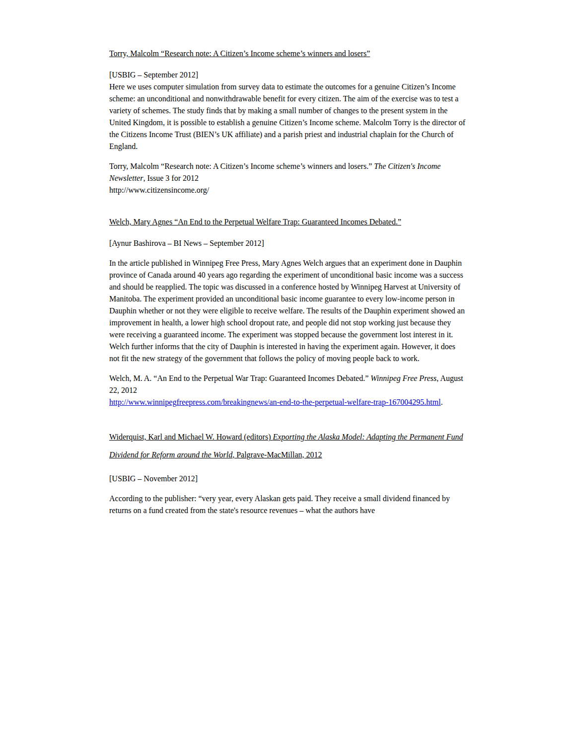Torry, Malcolm “Research note: A Citizen’s Income scheme’s winners and losers”
[USBIG – September 2012]
Here we uses computer simulation from survey data to estimate the outcomes for a genuine Citizen’s Income scheme: an unconditional and nonwithdrawable benefit for every citizen. The aim of the exercise was to test a variety of schemes. The study finds that by making a small number of changes to the present system in the United Kingdom, it is possible to establish a genuine Citizen’s Income scheme. Malcolm Torry is the director of the Citizens Income Trust (BIEN’s UK affiliate) and a parish priest and industrial chaplain for the Church of England.
Torry, Malcolm “Research note: A Citizen’s Income scheme’s winners and losers.” The Citizen's Income Newsletter, Issue 3 for 2012
http://www.citizensincome.org/
Welch, Mary Agnes “An End to the Perpetual Welfare Trap: Guaranteed Incomes Debated.”
[Aynur Bashirova – BI News – September 2012]
In the article published in Winnipeg Free Press, Mary Agnes Welch argues that an experiment done in Dauphin province of Canada around 40 years ago regarding the experiment of unconditional basic income was a success and should be reapplied. The topic was discussed in a conference hosted by Winnipeg Harvest at University of Manitoba. The experiment provided an unconditional basic income guarantee to every low-income person in Dauphin whether or not they were eligible to receive welfare. The results of the Dauphin experiment showed an improvement in health, a lower high school dropout rate, and people did not stop working just because they were receiving a guaranteed income. The experiment was stopped because the government lost interest in it. Welch further informs that the city of Dauphin is interested in having the experiment again. However, it does not fit the new strategy of the government that follows the policy of moving people back to work.
Welch, M. A. “An End to the Perpetual War Trap: Guaranteed Incomes Debated.” Winnipeg Free Press, August 22, 2012
http://www.winnipegfreepress.com/breakingnews/an-end-to-the-perpetual-welfare-trap-167004295.html.
Widerquist, Karl and Michael W. Howard (editors) Exporting the Alaska Model: Adapting the Permanent Fund Dividend for Reform around the World, Palgrave-MacMillan, 2012
[USBIG – November 2012]
According to the publisher: “very year, every Alaskan gets paid. They receive a small dividend financed by returns on a fund created from the state's resource revenues – what the authors have